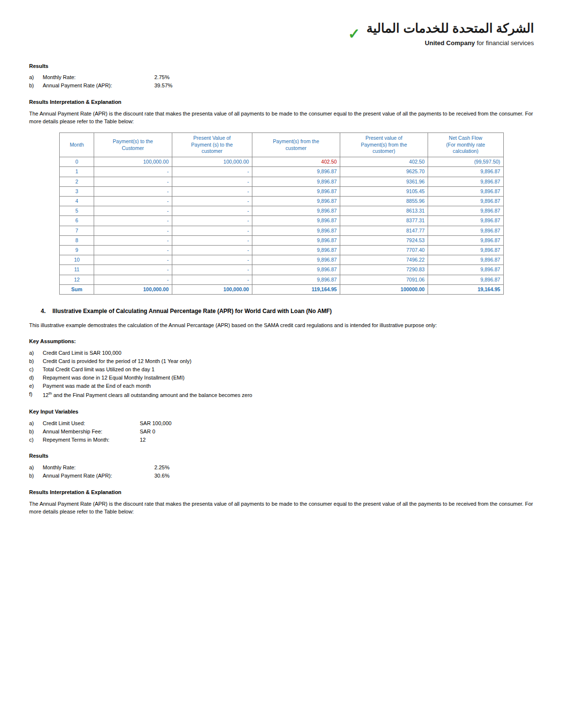✓
الشركة المتحدة للخدمات المالية
United Company for financial services
Results
a) Monthly Rate: 2.75%
b) Annual Payment Rate (APR): 39.57%
Results Interpretation & Explanation
The Annual Payment Rate (APR) is the discount rate that makes the presenta value of all payments to be made to the consumer equal to the present value of all the payments to be received from the consumer. For more details please refer to the Table below:
| Month | Payment(s) to the Customer | Present Value of Payment (s) to the customer | Payment(s) from the customer | Present value of Payment(s) from the customer) | Net Cash Flow (For monthly rate calculation) |
| --- | --- | --- | --- | --- | --- |
| 0 | 100,000.00 | 100,000.00 | 402.50 | 402.50 | (99,597.50) |
| 1 | - | - | 9,896.87 | 9625.70 | 9,896.87 |
| 2 | - | - | 9,896.87 | 9361.96 | 9,896.87 |
| 3 | - | - | 9,896.87 | 9105.45 | 9,896.87 |
| 4 | - | - | 9,896.87 | 8855.96 | 9,896.87 |
| 5 | - | - | 9,896.87 | 8613.31 | 9,896.87 |
| 6 | - | - | 9,896.87 | 8377.31 | 9,896.87 |
| 7 | - | - | 9,896.87 | 8147.77 | 9,896.87 |
| 8 | - | - | 9,896.87 | 7924.53 | 9,896.87 |
| 9 | - | - | 9,896.87 | 7707.40 | 9,896.87 |
| 10 | - | - | 9,896.87 | 7496.22 | 9,896.87 |
| 11 | - | - | 9,896.87 | 7290.83 | 9,896.87 |
| 12 | - | - | 9,896.87 | 7091.06 | 9,896.87 |
| Sum | 100,000.00 | 100,000.00 | 119,164.95 | 100000.00 | 19,164.95 |
4. Illustrative Example of Calculating Annual Percentage Rate (APR) for World Card with Loan (No AMF)
This illustrative example demostrates the calculation of the Annual Percantage (APR) based on the SAMA credit card regulations and is intended for illustrative purpose only:
Key Assumptions:
a) Credit Card Limit is SAR 100,000
b) Credit Card is provided for the period of 12 Month (1 Year only)
c) Total Credit Card limit was Utilized on the day 1
d) Repayment was done in 12 Equal Monthly Installment (EMI)
e) Payment was made at the End of each month
f) 12th and the Final Payment clears all outstanding amount and the balance becomes zero
Key Input Variables
a) Credit Limit Used: SAR 100,000
b) Annual Membership Fee: SAR 0
c) Repeyment Terms in Month: 12
Results
a) Monthly Rate: 2.25%
b) Annual Payment Rate (APR): 30.6%
Results Interpretation & Explanation
The Annual Payment Rate (APR) is the discount rate that makes the presenta value of all payments to be made to the consumer equal to the present value of all the payments to be received from the consumer. For more details please refer to the Table below: